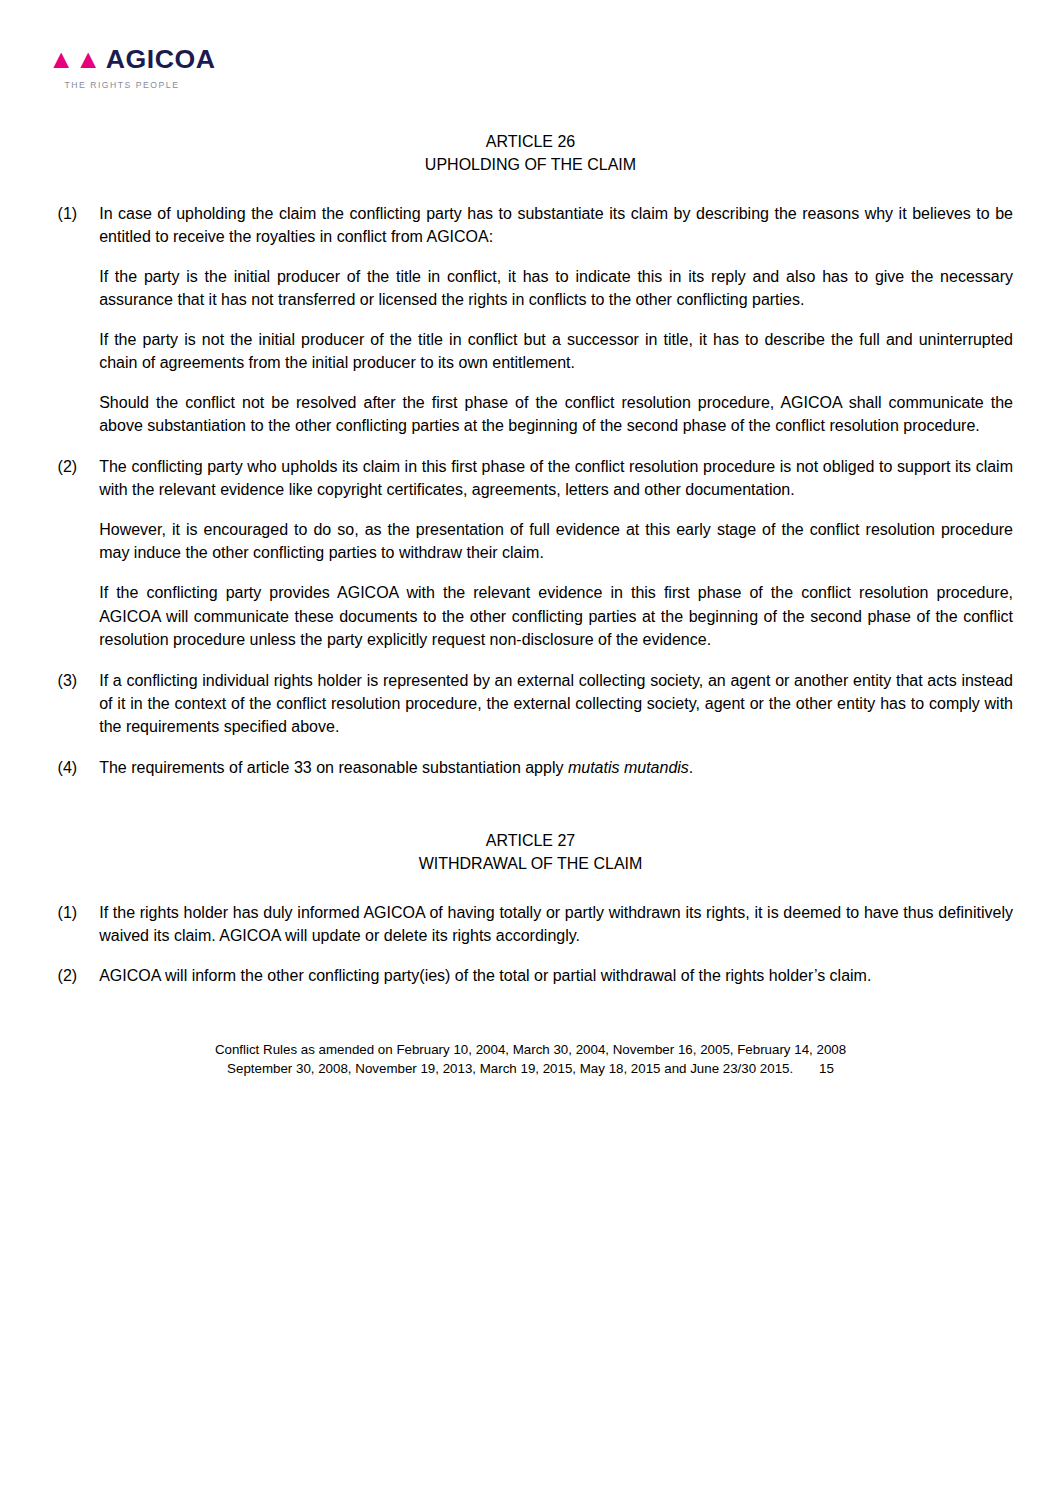▲▲AGICOA The Rights People
ARTICLE 26 UPHOLDING OF THE CLAIM
(1)
In case of upholding the claim the conflicting party has to substantiate its claim by describing the reasons why it believes to be entitled to receive the royalties in conflict from AGICOA:
If the party is the initial producer of the title in conflict, it has to indicate this in its reply and also has to give the necessary assurance that it has not transferred or licensed the rights in conflicts to the other conflicting parties.
If the party is not the initial producer of the title in conflict but a successor in title, it has to describe the full and uninterrupted chain of agreements from the initial producer to its own entitlement.
Should the conflict not be resolved after the first phase of the conflict resolution procedure, AGICOA shall communicate the above substantiation to the other conflicting parties at the beginning of the second phase of the conflict resolution procedure.
(2)
The conflicting party who upholds its claim in this first phase of the conflict resolution procedure is not obliged to support its claim with the relevant evidence like copyright certificates, agreements, letters and other documentation.
However, it is encouraged to do so, as the presentation of full evidence at this early stage of the conflict resolution procedure may induce the other conflicting parties to withdraw their claim.
If the conflicting party provides AGICOA with the relevant evidence in this first phase of the conflict resolution procedure, AGICOA will communicate these documents to the other conflicting parties at the beginning of the second phase of the conflict resolution procedure unless the party explicitly request non-disclosure of the evidence.
(3)
If a conflicting individual rights holder is represented by an external collecting society, an agent or another entity that acts instead of it in the context of the conflict resolution procedure, the external collecting society, agent or the other entity has to comply with the requirements specified above.
(4)
The requirements of article 33 on reasonable substantiation apply mutatis mutandis.
ARTICLE 27 WITHDRAWAL OF THE CLAIM
(1)
If the rights holder has duly informed AGICOA of having totally or partly withdrawn its rights, it is deemed to have thus definitively waived its claim. AGICOA will update or delete its rights accordingly.
(2)
AGICOA will inform the other conflicting party(ies) of the total or partial withdrawal of the rights holder’s claim.
Conflict Rules as amended on February 10, 2004, March 30, 2004, November 16, 2005, February 14, 2008
September 30, 2008, November 19, 2013, March 19, 2015, May 18, 2015 and June 23/30 2015. 15